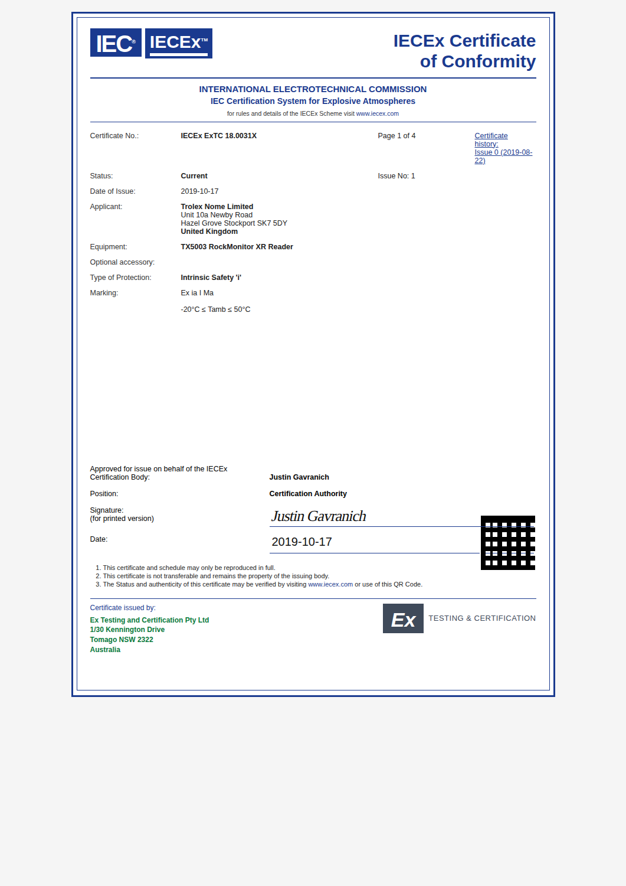IEC®
IECExTM
IECEx Certificate
of Conformity
INTERNATIONAL ELECTROTECHNICAL COMMISSION
IEC Certification System for Explosive Atmospheres
for rules and details of the IECEx Scheme visit www.iecex.com
| Certificate No.: | IECEx ExTC 18.0031X | Page 1 of 4 | Certificate history: Issue 0 (2019-08-22) |
| Status: | Current | Issue No: 1 | |
| Date of Issue: | 2019-10-17 | | |
| Applicant: | Trolex Nome Limited Unit 10a Newby Road Hazel Grove Stockport SK7 5DY United Kingdom | | |
| Equipment: | TX5003 RockMonitor XR Reader | | |
| Optional accessory: | | | |
| Type of Protection: | Intrinsic Safety 'i' | | |
| Marking: | Ex ia I Ma -20°C ≤ Tamb ≤ 50°C | | |
| Approved for issue on behalf of the IECEx Certification Body: | Justin Gavranich |
| Position: | Certification Authority |
| Signature: (for printed version) | Justin Gavranich |
| Date: | 2019-10-17 |
This certificate and schedule may only be reproduced in full.
This certificate is not transferable and remains the property of the issuing body.
The Status and authenticity of this certificate may be verified by visiting www.iecex.com or use of this QR Code.
Certificate issued by:
Ex Testing and Certification Pty Ltd
1/30 Kennington Drive
Tomago NSW 2322
Australia
Ex
TESTING & CERTIFICATION